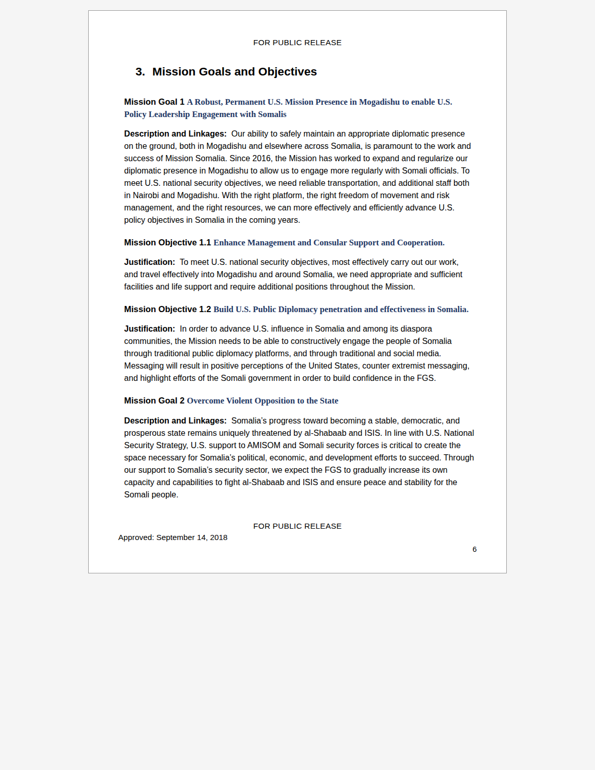FOR PUBLIC RELEASE
3. Mission Goals and Objectives
Mission Goal 1 A Robust, Permanent U.S. Mission Presence in Mogadishu to enable U.S. Policy Leadership Engagement with Somalis
Description and Linkages: Our ability to safely maintain an appropriate diplomatic presence on the ground, both in Mogadishu and elsewhere across Somalia, is paramount to the work and success of Mission Somalia. Since 2016, the Mission has worked to expand and regularize our diplomatic presence in Mogadishu to allow us to engage more regularly with Somali officials. To meet U.S. national security objectives, we need reliable transportation, and additional staff both in Nairobi and Mogadishu. With the right platform, the right freedom of movement and risk management, and the right resources, we can more effectively and efficiently advance U.S. policy objectives in Somalia in the coming years.
Mission Objective 1.1 Enhance Management and Consular Support and Cooperation.
Justification: To meet U.S. national security objectives, most effectively carry out our work, and travel effectively into Mogadishu and around Somalia, we need appropriate and sufficient facilities and life support and require additional positions throughout the Mission.
Mission Objective 1.2 Build U.S. Public Diplomacy penetration and effectiveness in Somalia.
Justification: In order to advance U.S. influence in Somalia and among its diaspora communities, the Mission needs to be able to constructively engage the people of Somalia through traditional public diplomacy platforms, and through traditional and social media. Messaging will result in positive perceptions of the United States, counter extremist messaging, and highlight efforts of the Somali government in order to build confidence in the FGS.
Mission Goal 2 Overcome Violent Opposition to the State
Description and Linkages: Somalia’s progress toward becoming a stable, democratic, and prosperous state remains uniquely threatened by al-Shabaab and ISIS. In line with U.S. National Security Strategy, U.S. support to AMISOM and Somali security forces is critical to create the space necessary for Somalia’s political, economic, and development efforts to succeed. Through our support to Somalia’s security sector, we expect the FGS to gradually increase its own capacity and capabilities to fight al-Shabaab and ISIS and ensure peace and stability for the Somali people.
FOR PUBLIC RELEASE
Approved: September 14, 2018
6